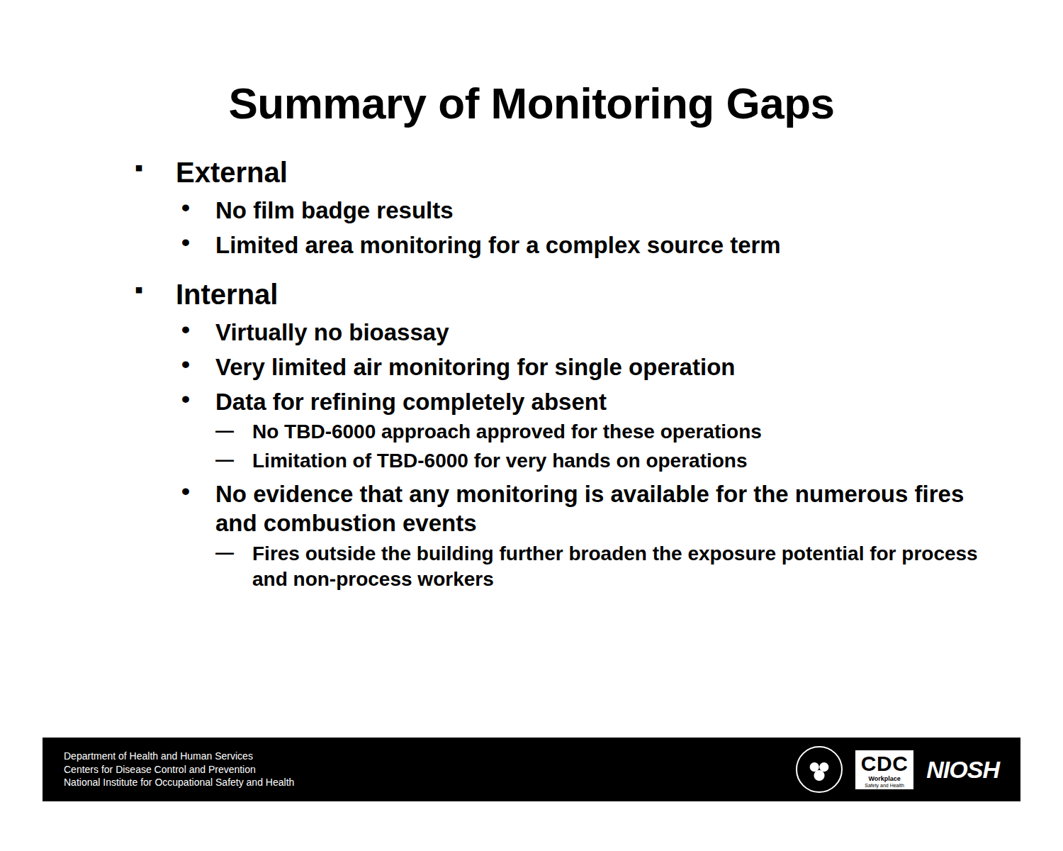Summary of Monitoring Gaps
External
No film badge results
Limited area monitoring for a complex source term
Internal
Virtually no bioassay
Very limited air monitoring for single operation
Data for refining completely absent
No TBD-6000 approach approved for these operations
Limitation of TBD-6000 for very hands on operations
No evidence that any monitoring is available for the numerous fires and combustion events
Fires outside the building further broaden the exposure potential for process and non-process workers
Department of Health and Human Services
Centers for Disease Control and Prevention
National Institute for Occupational Safety and Health
CDC
Workplace
Safety and Health
NIOSH